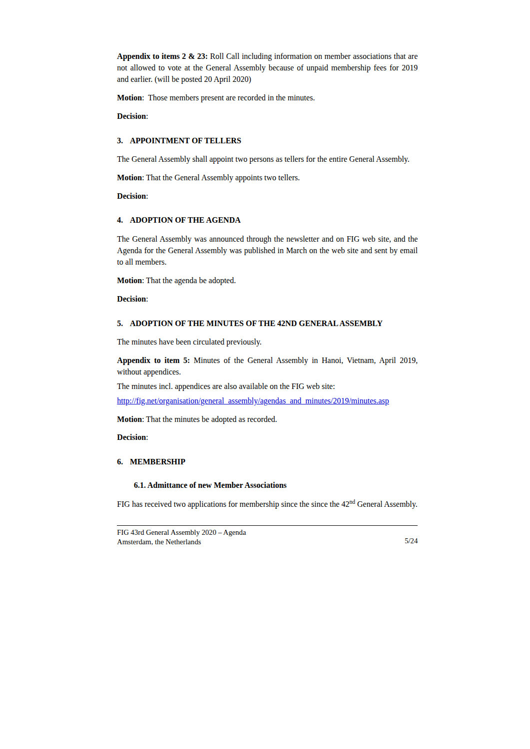Appendix to items 2 & 23: Roll Call including information on member associations that are not allowed to vote at the General Assembly because of unpaid membership fees for 2019 and earlier. (will be posted 20 April 2020)
Motion: Those members present are recorded in the minutes.
Decision:
3. Appointment of Tellers
The General Assembly shall appoint two persons as tellers for the entire General Assembly.
Motion: That the General Assembly appoints two tellers.
Decision:
4. Adoption of the Agenda
The General Assembly was announced through the newsletter and on FIG web site, and the Agenda for the General Assembly was published in March on the web site and sent by email to all members.
Motion: That the agenda be adopted.
Decision:
5. Adoption of the Minutes of the 42nd General Assembly
The minutes have been circulated previously.
Appendix to item 5: Minutes of the General Assembly in Hanoi, Vietnam, April 2019, without appendices.
The minutes incl. appendices are also available on the FIG web site:
http://fig.net/organisation/general_assembly/agendas_and_minutes/2019/minutes.asp
Motion: That the minutes be adopted as recorded.
Decision:
6. Membership
6.1. Admittance of new Member Associations
FIG has received two applications for membership since the since the 42nd General Assembly.
FIG 43rd General Assembly 2020 – Agenda
Amsterdam, the Netherlands
5/24